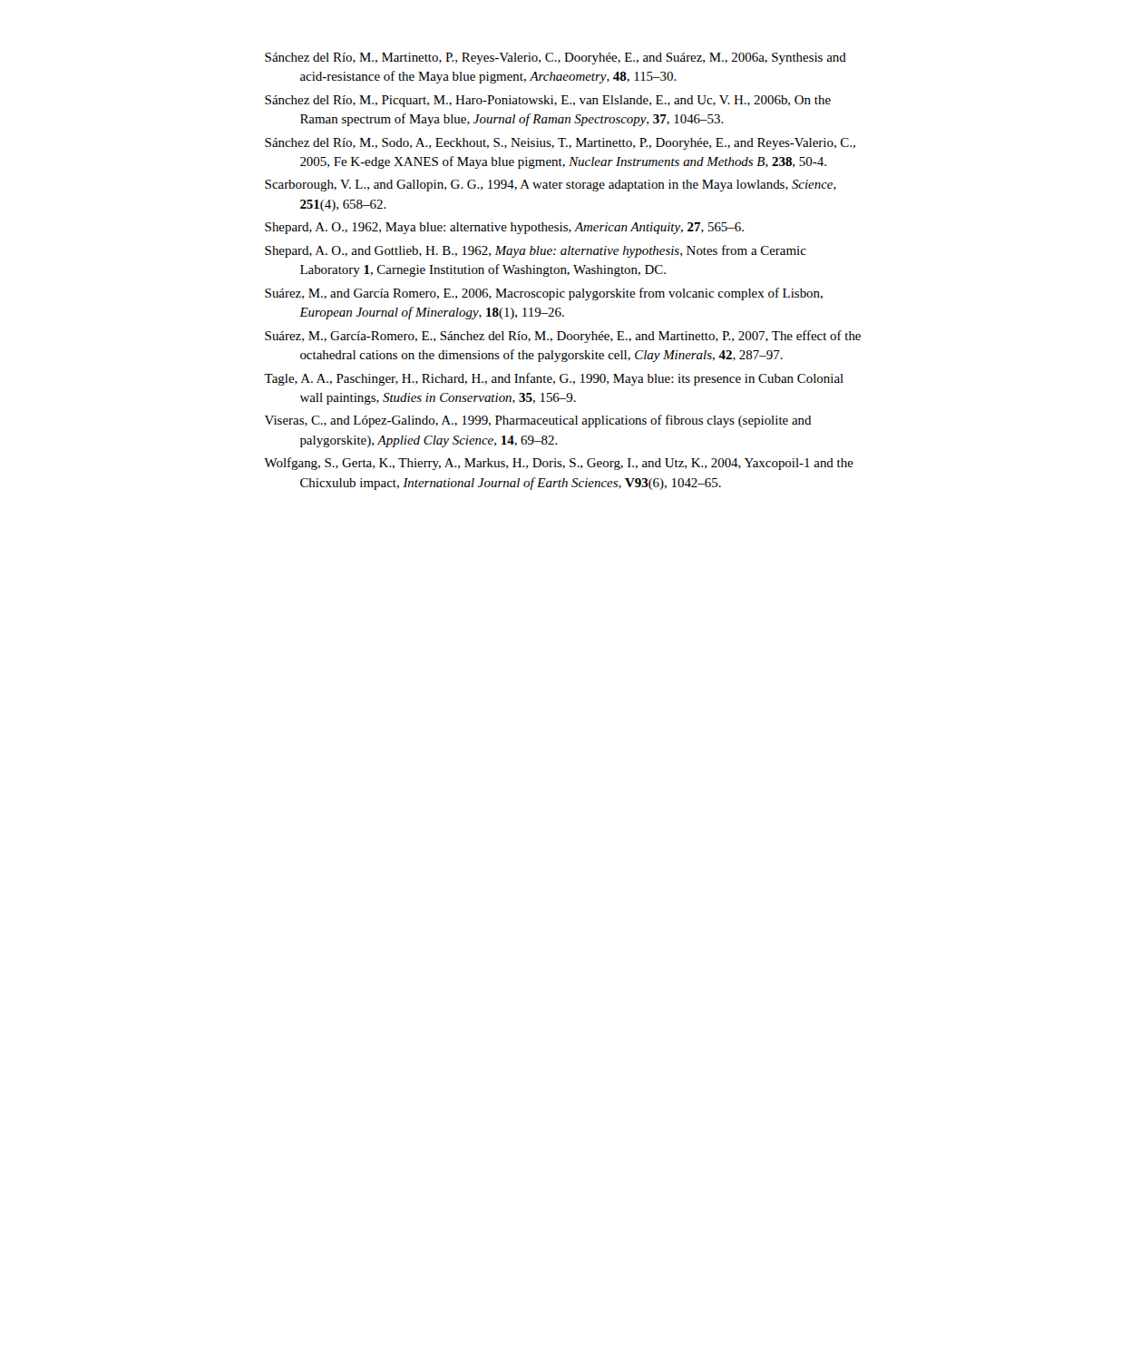Sánchez del Río, M., Martinetto, P., Reyes-Valerio, C., Dooryhée, E., and Suárez, M., 2006a, Synthesis and acid-resistance of the Maya blue pigment, Archaeometry, 48, 115–30.
Sánchez del Río, M., Picquart, M., Haro-Poniatowski, E., van Elslande, E., and Uc, V. H., 2006b, On the Raman spectrum of Maya blue, Journal of Raman Spectroscopy, 37, 1046–53.
Sánchez del Río, M., Sodo, A., Eeckhout, S., Neisius, T., Martinetto, P., Dooryhée, E., and Reyes-Valerio, C., 2005, Fe K-edge XANES of Maya blue pigment, Nuclear Instruments and Methods B, 238, 50-4.
Scarborough, V. L., and Gallopin, G. G., 1994, A water storage adaptation in the Maya lowlands, Science, 251(4), 658–62.
Shepard, A. O., 1962, Maya blue: alternative hypothesis, American Antiquity, 27, 565–6.
Shepard, A. O., and Gottlieb, H. B., 1962, Maya blue: alternative hypothesis, Notes from a Ceramic Laboratory 1, Carnegie Institution of Washington, Washington, DC.
Suárez, M., and García Romero, E., 2006, Macroscopic palygorskite from volcanic complex of Lisbon, European Journal of Mineralogy, 18(1), 119–26.
Suárez, M., García-Romero, E., Sánchez del Río, M., Dooryhée, E., and Martinetto, P., 2007, The effect of the octahedral cations on the dimensions of the palygorskite cell, Clay Minerals, 42, 287–97.
Tagle, A. A., Paschinger, H., Richard, H., and Infante, G., 1990, Maya blue: its presence in Cuban Colonial wall paintings, Studies in Conservation, 35, 156–9.
Viseras, C., and López-Galindo, A., 1999, Pharmaceutical applications of fibrous clays (sepiolite and palygorskite), Applied Clay Science, 14, 69–82.
Wolfgang, S., Gerta, K., Thierry, A., Markus, H., Doris, S., Georg, I., and Utz, K., 2004, Yaxcopoil-1 and the Chicxulub impact, International Journal of Earth Sciences, V93(6), 1042–65.